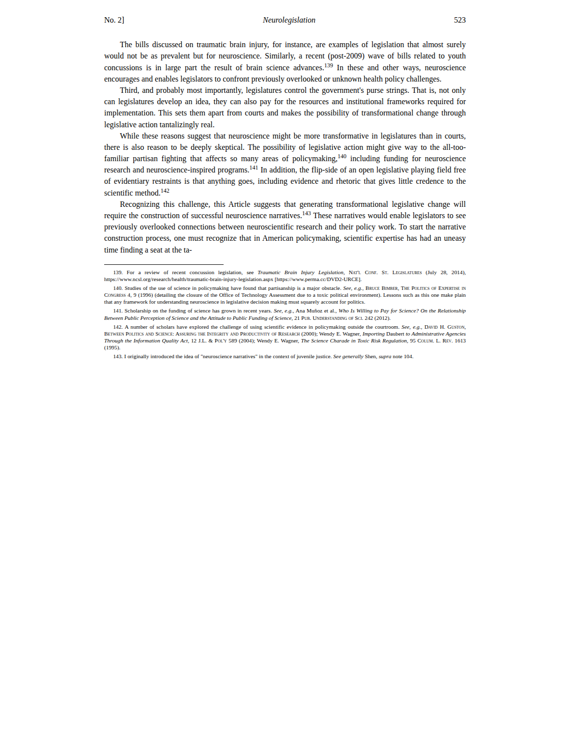No. 2]
Neurolegislation
523
The bills discussed on traumatic brain injury, for instance, are examples of legislation that almost surely would not be as prevalent but for neuroscience. Similarly, a recent (post-2009) wave of bills related to youth concussions is in large part the result of brain science advances.139 In these and other ways, neuroscience encourages and enables legislators to confront previously overlooked or unknown health policy challenges.
Third, and probably most importantly, legislatures control the government's purse strings. That is, not only can legislatures develop an idea, they can also pay for the resources and institutional frameworks required for implementation. This sets them apart from courts and makes the possibility of transformational change through legislative action tantalizingly real.
While these reasons suggest that neuroscience might be more transformative in legislatures than in courts, there is also reason to be deeply skeptical. The possibility of legislative action might give way to the all-too-familiar partisan fighting that affects so many areas of policymaking,140 including funding for neuroscience research and neuroscience-inspired programs.141 In addition, the flip-side of an open legislative playing field free of evidentiary restraints is that anything goes, including evidence and rhetoric that gives little credence to the scientific method.142
Recognizing this challenge, this Article suggests that generating transformational legislative change will require the construction of successful neuroscience narratives.143 These narratives would enable legislators to see previously overlooked connections between neuroscientific research and their policy work. To start the narrative construction process, one must recognize that in American policymaking, scientific expertise has had an uneasy time finding a seat at the ta-
139. For a review of recent concussion legislation, see Traumatic Brain Injury Legislation, Nat'l Conf. St. Legislatures (July 28, 2014), https://www.ncsl.org/research/health/traumatic-brain-injury-legislation.aspx [https://www.perma.cc/DVD2-URCE].
140. Studies of the use of science in policymaking have found that partisanship is a major obstacle. See, e.g., Bruce Bimber, The Politics of Expertise in Congress 4, 9 (1996) (detailing the closure of the Office of Technology Assessment due to a toxic political environment). Lessons such as this one make plain that any framework for understanding neuroscience in legislative decision making must squarely account for politics.
141. Scholarship on the funding of science has grown in recent years. See, e.g., Ana Muñoz et al., Who Is Willing to Pay for Science? On the Relationship Between Public Perception of Science and the Attitude to Public Funding of Science, 21 Pub. Understanding of Sci. 242 (2012).
142. A number of scholars have explored the challenge of using scientific evidence in policymaking outside the courtroom. See, e.g., David H. Guston, Between Politics and Science: Assuring the Integrity and Productivity of Research (2000); Wendy E. Wagner, Importing Daubert to Administrative Agencies Through the Information Quality Act, 12 J.L. & Pol'y 589 (2004); Wendy E. Wagner, The Science Charade in Toxic Risk Regulation, 95 Colum. L. Rev. 1613 (1995).
143. I originally introduced the idea of "neuroscience narratives" in the context of juvenile justice. See generally Shen, supra note 104.